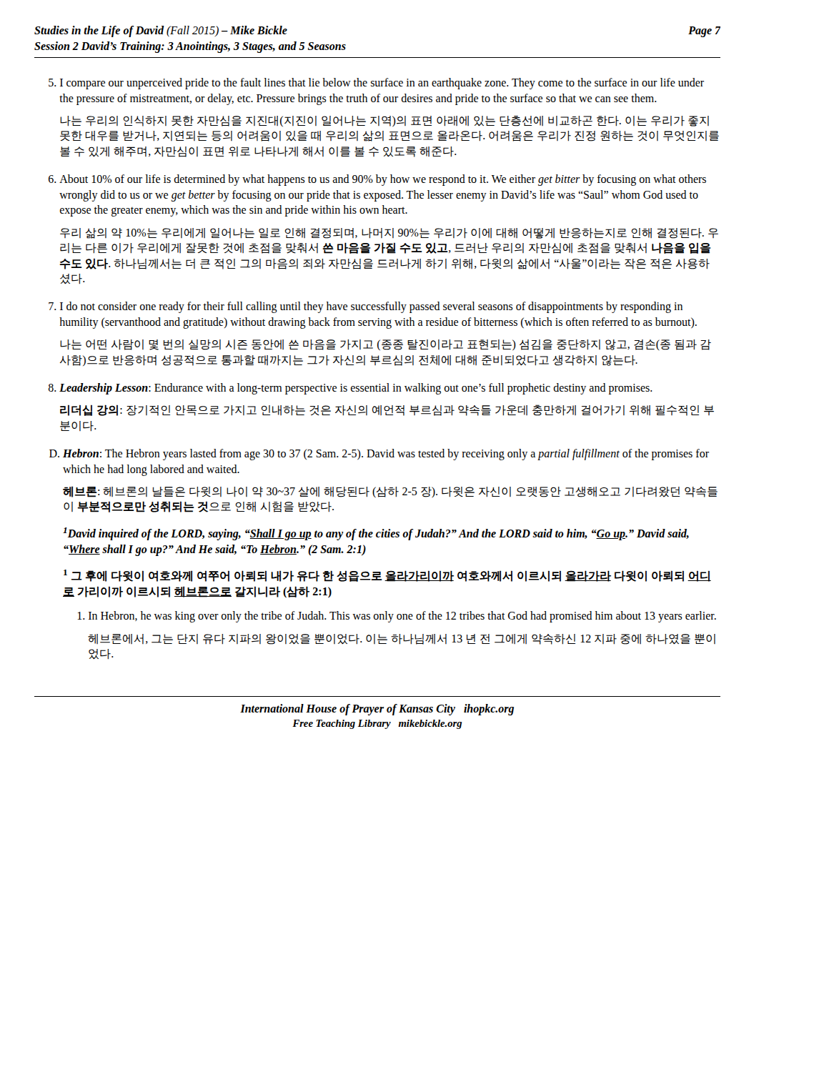Studies in the Life of David (Fall 2015) – Mike Bickle
Session 2 David’s Training: 3 Anointings, 3 Stages, and 5 Seasons
Page 7
I compare our unperceived pride to the fault lines that lie below the surface in an earthquake zone. They come to the surface in our life under the pressure of mistreatment, or delay, etc. Pressure brings the truth of our desires and pride to the surface so that we can see them.
나는 우리의 인식하지 못한 자만심을 지진대(지진이 일어나는 지역)의 표면 아래에 있는 단층선에 비교하곤 한다. 이는 우리가 좋지 못한 대우를 받거나, 지연되는 등의 어려움이 있을 때 우리의 삶의 표면으로 올라온다. 어려움은 우리가 진정 원하는 것이 무엇인지를 볼 수 있게 해주며, 자만심이 표면 위로 나타나게 해서 이를 볼 수 있도록 해준다.
About 10% of our life is determined by what happens to us and 90% by how we respond to it. We either get bitter by focusing on what others wrongly did to us or we get better by focusing on our pride that is exposed. The lesser enemy in David’s life was “Saul” whom God used to expose the greater enemy, which was the sin and pride within his own heart.
우리 삶의 약 10%는 우리에게 일어나는 일로 인해 결정되며, 나머지 90%는 우리가 이에 대해 어떻게 반응하는지로 인해 결정된다. 우리는 다른 이가 우리에게 잘못한 것에 초점을 맞춰서 쓴 마음을 가질 수도 있고, 드러난 우리의 자만심에 초점을 맞춰서 나음을 입을 수도 있다. 하나님께서는 더 큰 적인 그의 마음의 죄와 자만심을 드러나게 하기 위해, 다윗의 삶에서 “사울”이라는 작은 적은 사용하셨다.
I do not consider one ready for their full calling until they have successfully passed several seasons of disappointments by responding in humility (servanthood and gratitude) without drawing back from serving with a residue of bitterness (which is often referred to as burnout).
나는 어떤 사람이 몇 번의 실망의 시즌 동안에 쓴 마음을 가지고 (종종 탈진이라고 표현되는) 섬김을 중단하지 않고, 겸손(종 됨과 감사함)으로 반응하며 성공적으로 통과할 때까지는 그가 자신의 부르심의 전체에 대해 준비되었다고 생각하지 않는다.
Leadership Lesson: Endurance with a long-term perspective is essential in walking out one’s full prophetic destiny and promises.
리더십 강의: 장기적인 안목으로 가지고 인내하는 것은 자신의 예언적 부르심과 약속들 가운데 충만하게 걸어가기 위해 필수적인 부분이다.
Hebron: The Hebron years lasted from age 30 to 37 (2 Sam. 2-5). David was tested by receiving only a partial fulfillment of the promises for which he had long labored and waited.
헤브론: 헤브론의 날들은 다윗의 나이 약 30~37 살에 해당된다 (삼하 2-5 장). 다윗은 자신이 오랫동안 고생해오고 기다려왔던 약속들이 부분적으로만 성취되는 것으로 인해 시험을 받았다.
1David inquired of the LORD, saying, “Shall I go up to any of the cities of Judah?” And the LORD said to him, “Go up.” David said, “Where shall I go up?” And He said, “To Hebron.” (2 Sam. 2:1)
1 그 후에 다윗이 여호와께 여쭈어 아뢰되 내가 유다 한 성읍으로 올라가리이까 여호와께서 이르시되 올라가라 다윗이 아뢰되 어디로 가리이까 이르시되 헤브론으로 갈지니라 (삼하 2:1)
In Hebron, he was king over only the tribe of Judah. This was only one of the 12 tribes that God had promised him about 13 years earlier.
헤브론에서, 그는 단지 유다 지파의 왕이었을 뿐이었다. 이는 하나님께서 13 년 전 그에게 약속하신 12 지파 중에 하나였을 뿐이었다.
International House of Prayer of Kansas City ihopkc.org
Free Teaching Library mikebickle.org